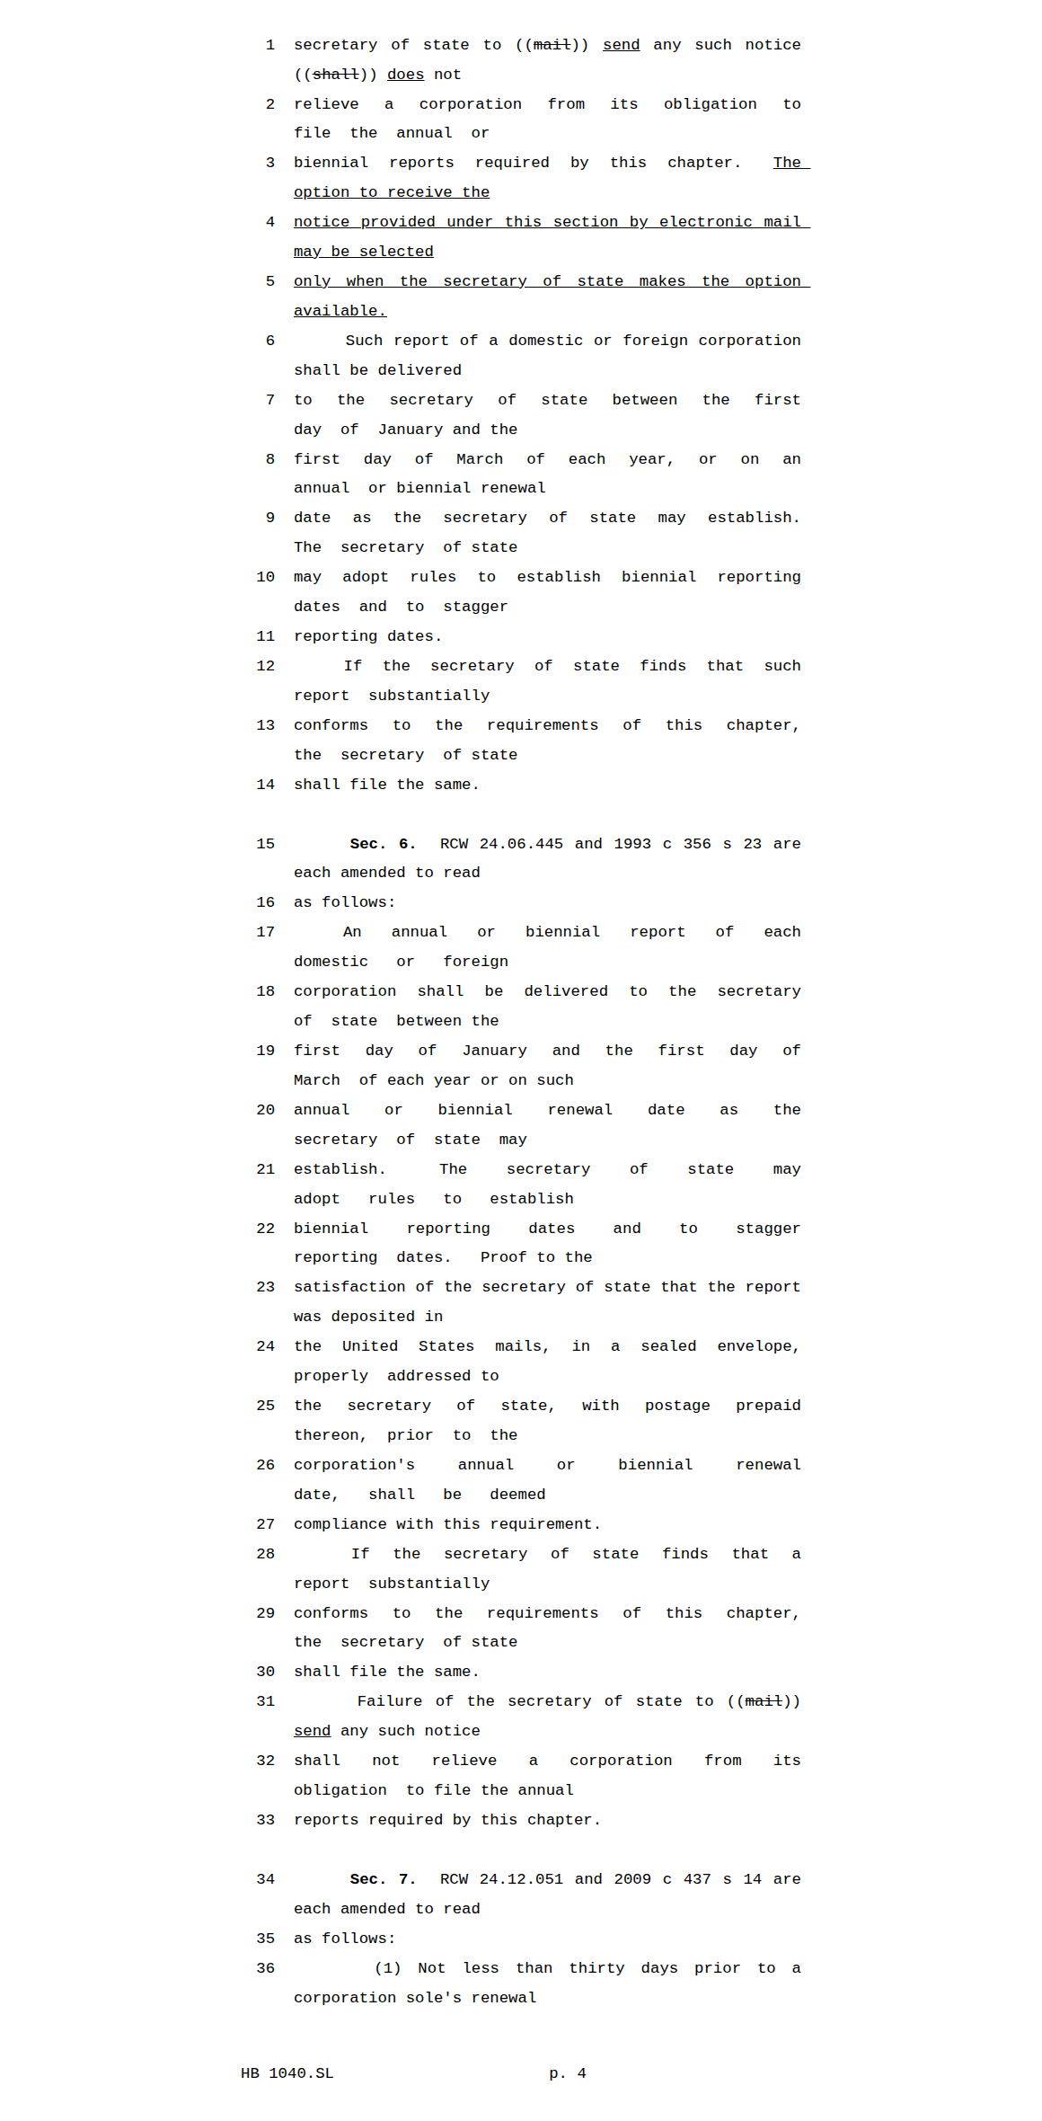1 secretary of state to ((mail)) send any such notice ((shall)) does not
2 relieve a corporation from its obligation to file the annual or
3 biennial reports required by this chapter. The option to receive the
4 notice provided under this section by electronic mail may be selected
5 only when the secretary of state makes the option available.
6 Such report of a domestic or foreign corporation shall be delivered
7 to the secretary of state between the first day of January and the
8 first day of March of each year, or on an annual or biennial renewal
9 date as the secretary of state may establish. The secretary of state
10 may adopt rules to establish biennial reporting dates and to stagger
11 reporting dates.
12 If the secretary of state finds that such report substantially
13 conforms to the requirements of this chapter, the secretary of state
14 shall file the same.
15 Sec. 6. RCW 24.06.445 and 1993 c 356 s 23 are each amended to read
16 as follows:
17 An annual or biennial report of each domestic or foreign
18 corporation shall be delivered to the secretary of state between the
19 first day of January and the first day of March of each year or on such
20 annual or biennial renewal date as the secretary of state may
21 establish. The secretary of state may adopt rules to establish
22 biennial reporting dates and to stagger reporting dates. Proof to the
23 satisfaction of the secretary of state that the report was deposited in
24 the United States mails, in a sealed envelope, properly addressed to
25 the secretary of state, with postage prepaid thereon, prior to the
26 corporation's annual or biennial renewal date, shall be deemed
27 compliance with this requirement.
28 If the secretary of state finds that a report substantially
29 conforms to the requirements of this chapter, the secretary of state
30 shall file the same.
31 Failure of the secretary of state to ((mail)) send any such notice
32 shall not relieve a corporation from its obligation to file the annual
33 reports required by this chapter.
34 Sec. 7. RCW 24.12.051 and 2009 c 437 s 14 are each amended to read
35 as follows:
36 (1) Not less than thirty days prior to a corporation sole's renewal
HB 1040.SL
p. 4